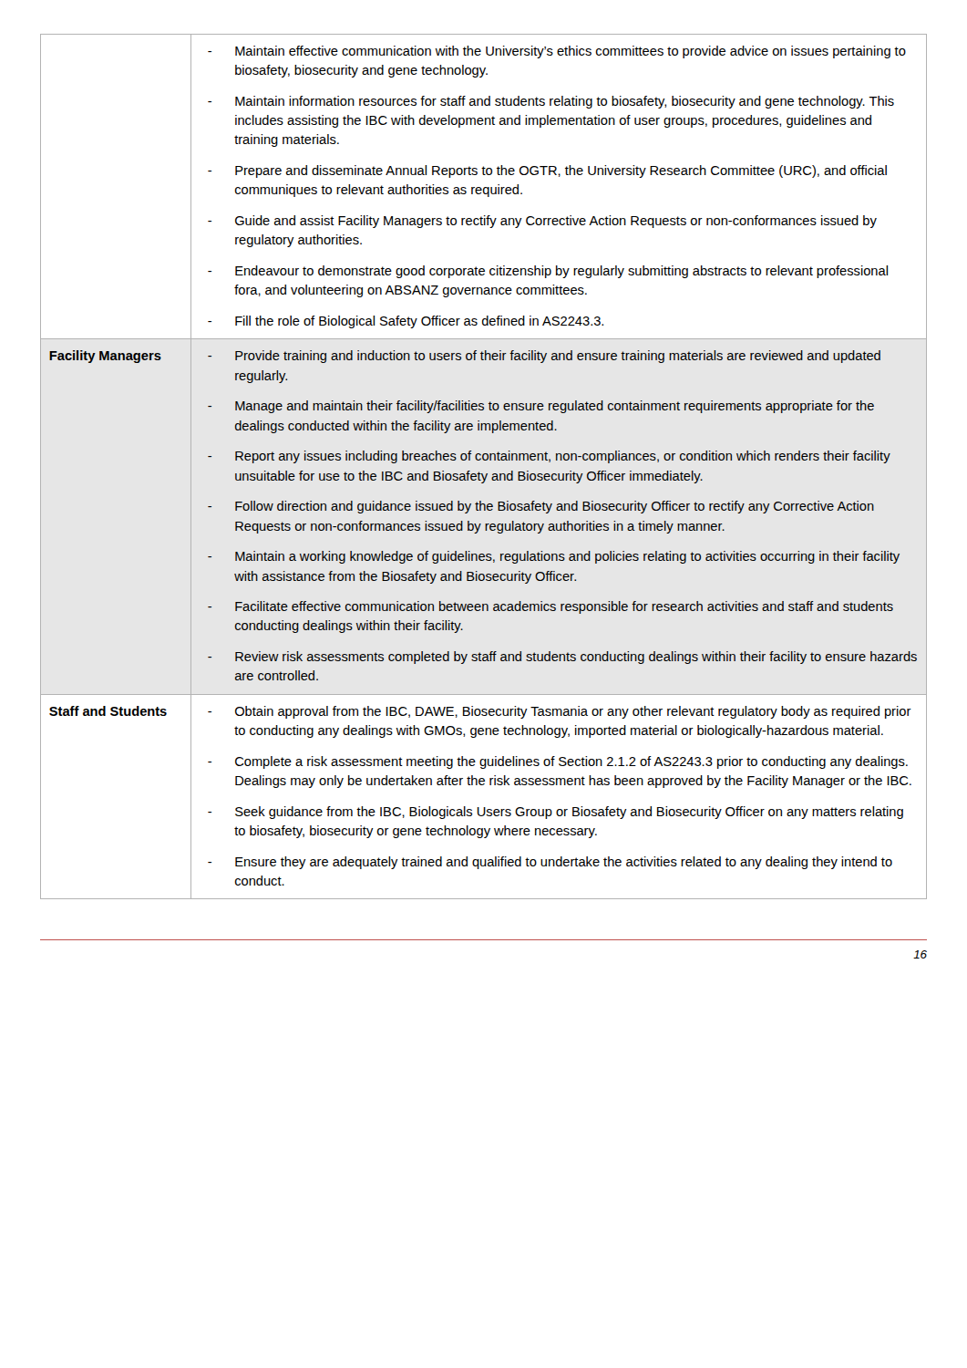| | Maintain effective communication with the University’s ethics committees to provide advice on issues pertaining to biosafety, biosecurity and gene technology. Maintain information resources for staff and students relating to biosafety, biosecurity and gene technology. This includes assisting the IBC with development and implementation of user groups, procedures, guidelines and training materials. Prepare and disseminate Annual Reports to the OGTR, the University Research Committee (URC), and official communiques to relevant authorities as required. Guide and assist Facility Managers to rectify any Corrective Action Requests or non-conformances issued by regulatory authorities. Endeavour to demonstrate good corporate citizenship by regularly submitting abstracts to relevant professional fora, and volunteering on ABSANZ governance committees. Fill the role of Biological Safety Officer as defined in AS2243.3. |
| Facility Managers | Provide training and induction to users of their facility and ensure training materials are reviewed and updated regularly. Manage and maintain their facility/facilities to ensure regulated containment requirements appropriate for the dealings conducted within the facility are implemented. Report any issues including breaches of containment, non-compliances, or condition which renders their facility unsuitable for use to the IBC and Biosafety and Biosecurity Officer immediately. Follow direction and guidance issued by the Biosafety and Biosecurity Officer to rectify any Corrective Action Requests or non-conformances issued by regulatory authorities in a timely manner. Maintain a working knowledge of guidelines, regulations and policies relating to activities occurring in their facility with assistance from the Biosafety and Biosecurity Officer. Facilitate effective communication between academics responsible for research activities and staff and students conducting dealings within their facility. Review risk assessments completed by staff and students conducting dealings within their facility to ensure hazards are controlled. |
| Staff and Students | Obtain approval from the IBC, DAWE, Biosecurity Tasmania or any other relevant regulatory body as required prior to conducting any dealings with GMOs, gene technology, imported material or biologically-hazardous material. Complete a risk assessment meeting the guidelines of Section 2.1.2 of AS2243.3 prior to conducting any dealings. Dealings may only be undertaken after the risk assessment has been approved by the Facility Manager or the IBC. Seek guidance from the IBC, Biologicals Users Group or Biosafety and Biosecurity Officer on any matters relating to biosafety, biosecurity or gene technology where necessary. Ensure they are adequately trained and qualified to undertake the activities related to any dealing they intend to conduct. |
16